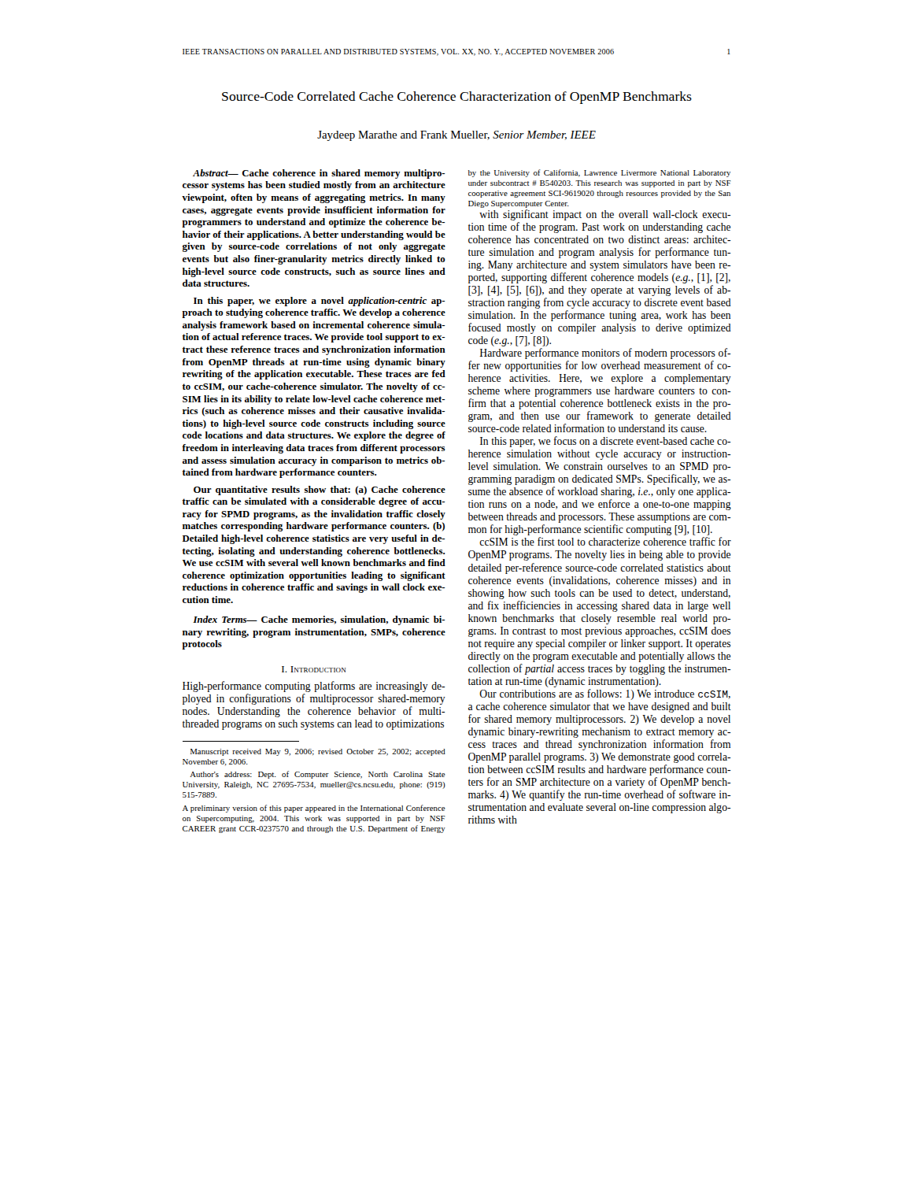IEEE TRANSACTIONS ON PARALLEL AND DISTRIBUTED SYSTEMS, VOL. XX, NO. Y., ACCEPTED NOVEMBER 2006 1
Source-Code Correlated Cache Coherence Characterization of OpenMP Benchmarks
Jaydeep Marathe and Frank Mueller, Senior Member, IEEE
Abstract— Cache coherence in shared memory multiprocessor systems has been studied mostly from an architecture viewpoint, often by means of aggregating metrics. In many cases, aggregate events provide insufficient information for programmers to understand and optimize the coherence behavior of their applications. A better understanding would be given by source-code correlations of not only aggregate events but also finer-granularity metrics directly linked to high-level source code constructs, such as source lines and data structures.
In this paper, we explore a novel application-centric approach to studying coherence traffic. We develop a coherence analysis framework based on incremental coherence simulation of actual reference traces. We provide tool support to extract these reference traces and synchronization information from OpenMP threads at run-time using dynamic binary rewriting of the application executable. These traces are fed to ccSIM, our cache-coherence simulator. The novelty of ccSIM lies in its ability to relate low-level cache coherence metrics (such as coherence misses and their causative invalidations) to high-level source code constructs including source code locations and data structures. We explore the degree of freedom in interleaving data traces from different processors and assess simulation accuracy in comparison to metrics obtained from hardware performance counters.
Our quantitative results show that: (a) Cache coherence traffic can be simulated with a considerable degree of accuracy for SPMD programs, as the invalidation traffic closely matches corresponding hardware performance counters. (b) Detailed high-level coherence statistics are very useful in detecting, isolating and understanding coherence bottlenecks. We use ccSIM with several well known benchmarks and find coherence optimization opportunities leading to significant reductions in coherence traffic and savings in wall clock execution time.
Index Terms— Cache memories, simulation, dynamic binary rewriting, program instrumentation, SMPs, coherence protocols
I. Introduction
High-performance computing platforms are increasingly deployed in configurations of multiprocessor shared-memory nodes. Understanding the coherence behavior of multi-threaded programs on such systems can lead to optimizations
Manuscript received May 9, 2006; revised October 25, 2002; accepted November 6, 2006.
Author's address: Dept. of Computer Science, North Carolina State University, Raleigh, NC 27695-7534, mueller@cs.ncsu.edu, phone: (919) 515-7889.
A preliminary version of this paper appeared in the International Conference on Supercomputing, 2004. This work was supported in part by NSF CAREER grant CCR-0237570 and through the U.S. Department of Energy by the University of California, Lawrence Livermore National Laboratory under subcontract # B540203. This research was supported in part by NSF cooperative agreement SCI-9619020 through resources provided by the San Diego Supercomputer Center.
with significant impact on the overall wall-clock execution time of the program. Past work on understanding cache coherence has concentrated on two distinct areas: architecture simulation and program analysis for performance tuning. Many architecture and system simulators have been reported, supporting different coherence models (e.g., [1], [2], [3], [4], [5], [6]), and they operate at varying levels of abstraction ranging from cycle accuracy to discrete event based simulation. In the performance tuning area, work has been focused mostly on compiler analysis to derive optimized code (e.g., [7], [8]).
Hardware performance monitors of modern processors offer new opportunities for low overhead measurement of coherence activities. Here, we explore a complementary scheme where programmers use hardware counters to confirm that a potential coherence bottleneck exists in the program, and then use our framework to generate detailed source-code related information to understand its cause.
In this paper, we focus on a discrete event-based cache coherence simulation without cycle accuracy or instruction-level simulation. We constrain ourselves to an SPMD programming paradigm on dedicated SMPs. Specifically, we assume the absence of workload sharing, i.e., only one application runs on a node, and we enforce a one-to-one mapping between threads and processors. These assumptions are common for high-performance scientific computing [9], [10].
ccSIM is the first tool to characterize coherence traffic for OpenMP programs. The novelty lies in being able to provide detailed per-reference source-code correlated statistics about coherence events (invalidations, coherence misses) and in showing how such tools can be used to detect, understand, and fix inefficiencies in accessing shared data in large well known benchmarks that closely resemble real world programs. In contrast to most previous approaches, ccSIM does not require any special compiler or linker support. It operates directly on the program executable and potentially allows the collection of partial access traces by toggling the instrumentation at run-time (dynamic instrumentation).
Our contributions are as follows: 1) We introduce ccSIM, a cache coherence simulator that we have designed and built for shared memory multiprocessors. 2) We develop a novel dynamic binary-rewriting mechanism to extract memory access traces and thread synchronization information from OpenMP parallel programs. 3) We demonstrate good correlation between ccSIM results and hardware performance counters for an SMP architecture on a variety of OpenMP benchmarks. 4) We quantify the run-time overhead of software instrumentation and evaluate several on-line compression algorithms with